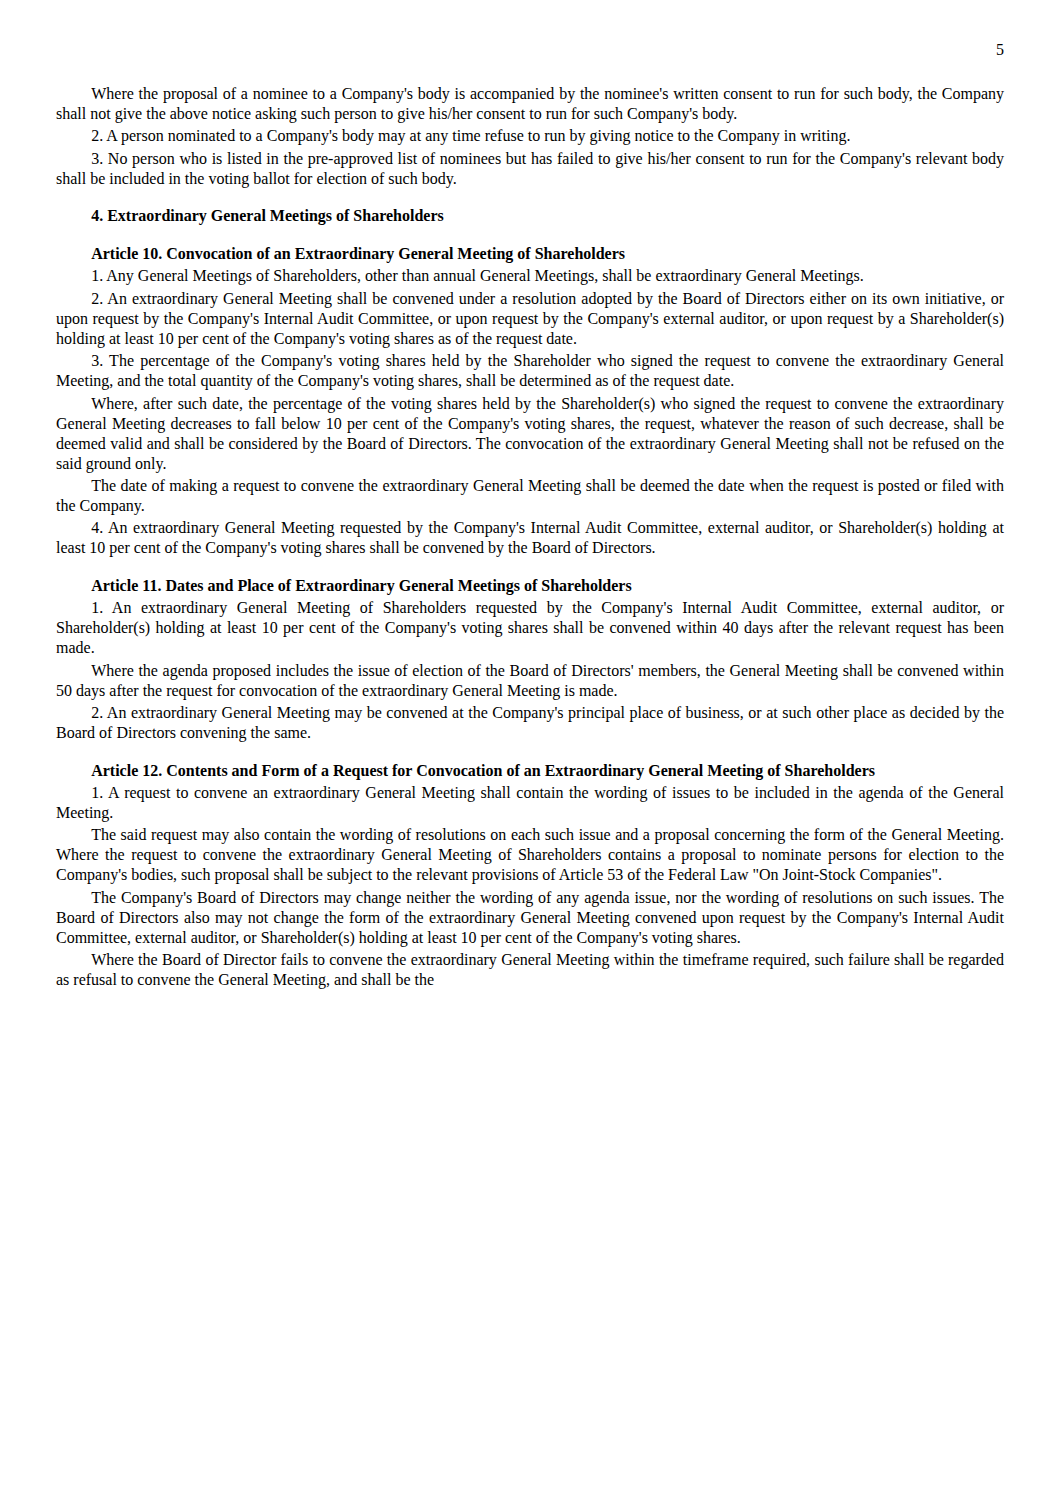5
Where the proposal of a nominee to a Company's body is accompanied by the nominee's written consent to run for such body, the Company shall not give the above notice asking such person to give his/her consent to run for such Company's body.
2. A person nominated to a Company's body may at any time refuse to run by giving notice to the Company in writing.
3. No person who is listed in the pre-approved list of nominees but has failed to give his/her consent to run for the Company's relevant body shall be included in the voting ballot for election of such body.
4. Extraordinary General Meetings of Shareholders
Article 10. Convocation of an Extraordinary General Meeting of Shareholders
1. Any General Meetings of Shareholders, other than annual General Meetings, shall be extraordinary General Meetings.
2. An extraordinary General Meeting shall be convened under a resolution adopted by the Board of Directors either on its own initiative, or upon request by the Company's Internal Audit Committee, or upon request by the Company's external auditor, or upon request by a Shareholder(s) holding at least 10 per cent of the Company's voting shares as of the request date.
3. The percentage of the Company's voting shares held by the Shareholder who signed the request to convene the extraordinary General Meeting, and the total quantity of the Company's voting shares, shall be determined as of the request date.
Where, after such date, the percentage of the voting shares held by the Shareholder(s) who signed the request to convene the extraordinary General Meeting decreases to fall below 10 per cent of the Company's voting shares, the request, whatever the reason of such decrease, shall be deemed valid and shall be considered by the Board of Directors. The convocation of the extraordinary General Meeting shall not be refused on the said ground only.
The date of making a request to convene the extraordinary General Meeting shall be deemed the date when the request is posted or filed with the Company.
4. An extraordinary General Meeting requested by the Company's Internal Audit Committee, external auditor, or Shareholder(s) holding at least 10 per cent of the Company's voting shares shall be convened by the Board of Directors.
Article 11. Dates and Place of Extraordinary General Meetings of Shareholders
1. An extraordinary General Meeting of Shareholders requested by the Company's Internal Audit Committee, external auditor, or Shareholder(s) holding at least 10 per cent of the Company's voting shares shall be convened within 40 days after the relevant request has been made.
Where the agenda proposed includes the issue of election of the Board of Directors' members, the General Meeting shall be convened within 50 days after the request for convocation of the extraordinary General Meeting is made.
2. An extraordinary General Meeting may be convened at the Company's principal place of business, or at such other place as decided by the Board of Directors convening the same.
Article 12. Contents and Form of a Request for Convocation of an Extraordinary General Meeting of Shareholders
1. A request to convene an extraordinary General Meeting shall contain the wording of issues to be included in the agenda of the General Meeting.
The said request may also contain the wording of resolutions on each such issue and a proposal concerning the form of the General Meeting. Where the request to convene the extraordinary General Meeting of Shareholders contains a proposal to nominate persons for election to the Company's bodies, such proposal shall be subject to the relevant provisions of Article 53 of the Federal Law "On Joint-Stock Companies".
The Company's Board of Directors may change neither the wording of any agenda issue, nor the wording of resolutions on such issues. The Board of Directors also may not change the form of the extraordinary General Meeting convened upon request by the Company's Internal Audit Committee, external auditor, or Shareholder(s) holding at least 10 per cent of the Company's voting shares.
Where the Board of Director fails to convene the extraordinary General Meeting within the timeframe required, such failure shall be regarded as refusal to convene the General Meeting, and shall be the